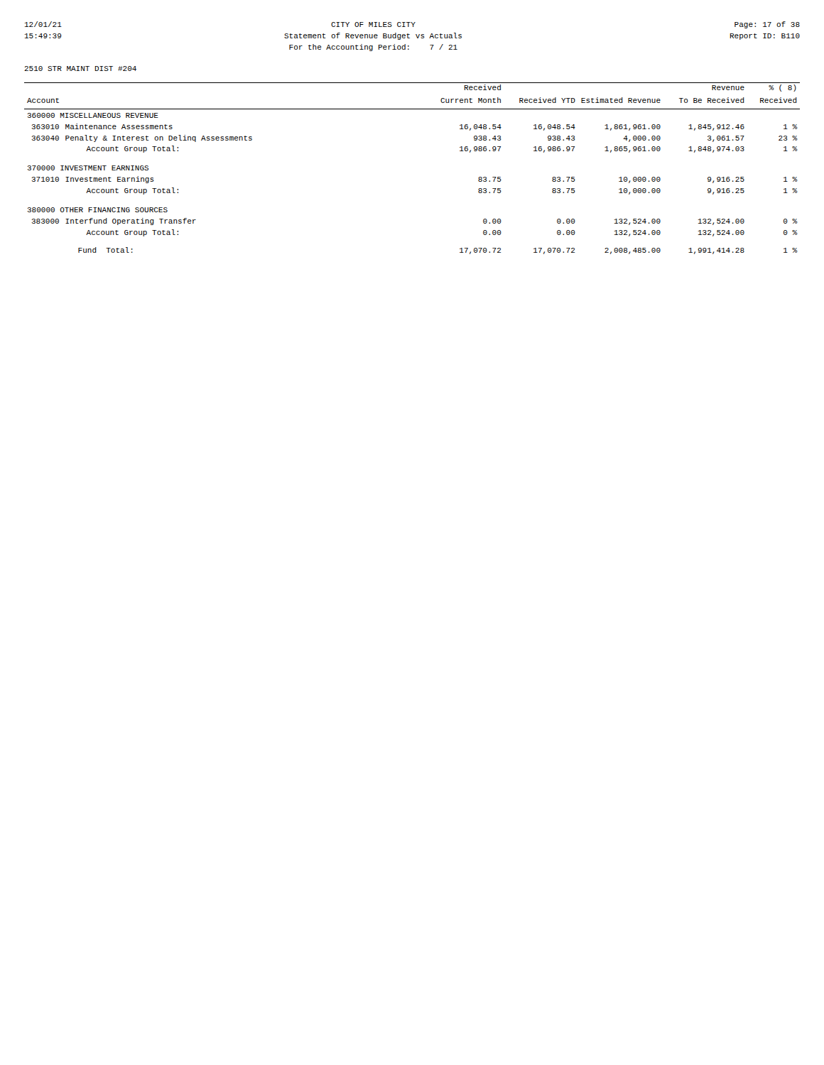| 12/01/21 | CITY OF MILES CITY | Page: 17 of 38 |
| 15:49:39 | Statement of Revenue Budget vs Actuals | Report ID: B110 |
| | For the Accounting Period: 7 / 21 | |
2510 STR MAINT DIST #204
| | Received | | | Revenue | % ( 8) |
| --- | --- | --- | --- | --- | --- |
| Account | Current Month | Received YTD | Estimated Revenue | To Be Received | Received |
| 360000 MISCELLANEOUS REVENUE | |
| 363010 | Maintenance Assessments | 16,048.54 | 16,048.54 | 1,861,961.00 | 1,845,912.46 | 1 % |
| 363040 | Penalty & Interest on Delinq Assessments | 938.43 | 938.43 | 4,000.00 | 3,061.57 | 23 % |
| | Account Group Total: | 16,986.97 | 16,986.97 | 1,865,961.00 | 1,848,974.03 | 1 % |
| 370000 INVESTMENT EARNINGS | |
| 371010 | Investment Earnings | 83.75 | 83.75 | 10,000.00 | 9,916.25 | 1 % |
| | Account Group Total: | 83.75 | 83.75 | 10,000.00 | 9,916.25 | 1 % |
| 380000 OTHER FINANCING SOURCES | |
| 383000 | Interfund Operating Transfer | 0.00 | 0.00 | 132,524.00 | 132,524.00 | 0 % |
| | Account Group Total: | 0.00 | 0.00 | 132,524.00 | 132,524.00 | 0 % |
| | Fund Total: | 17,070.72 | 17,070.72 | 2,008,485.00 | 1,991,414.28 | 1 % |